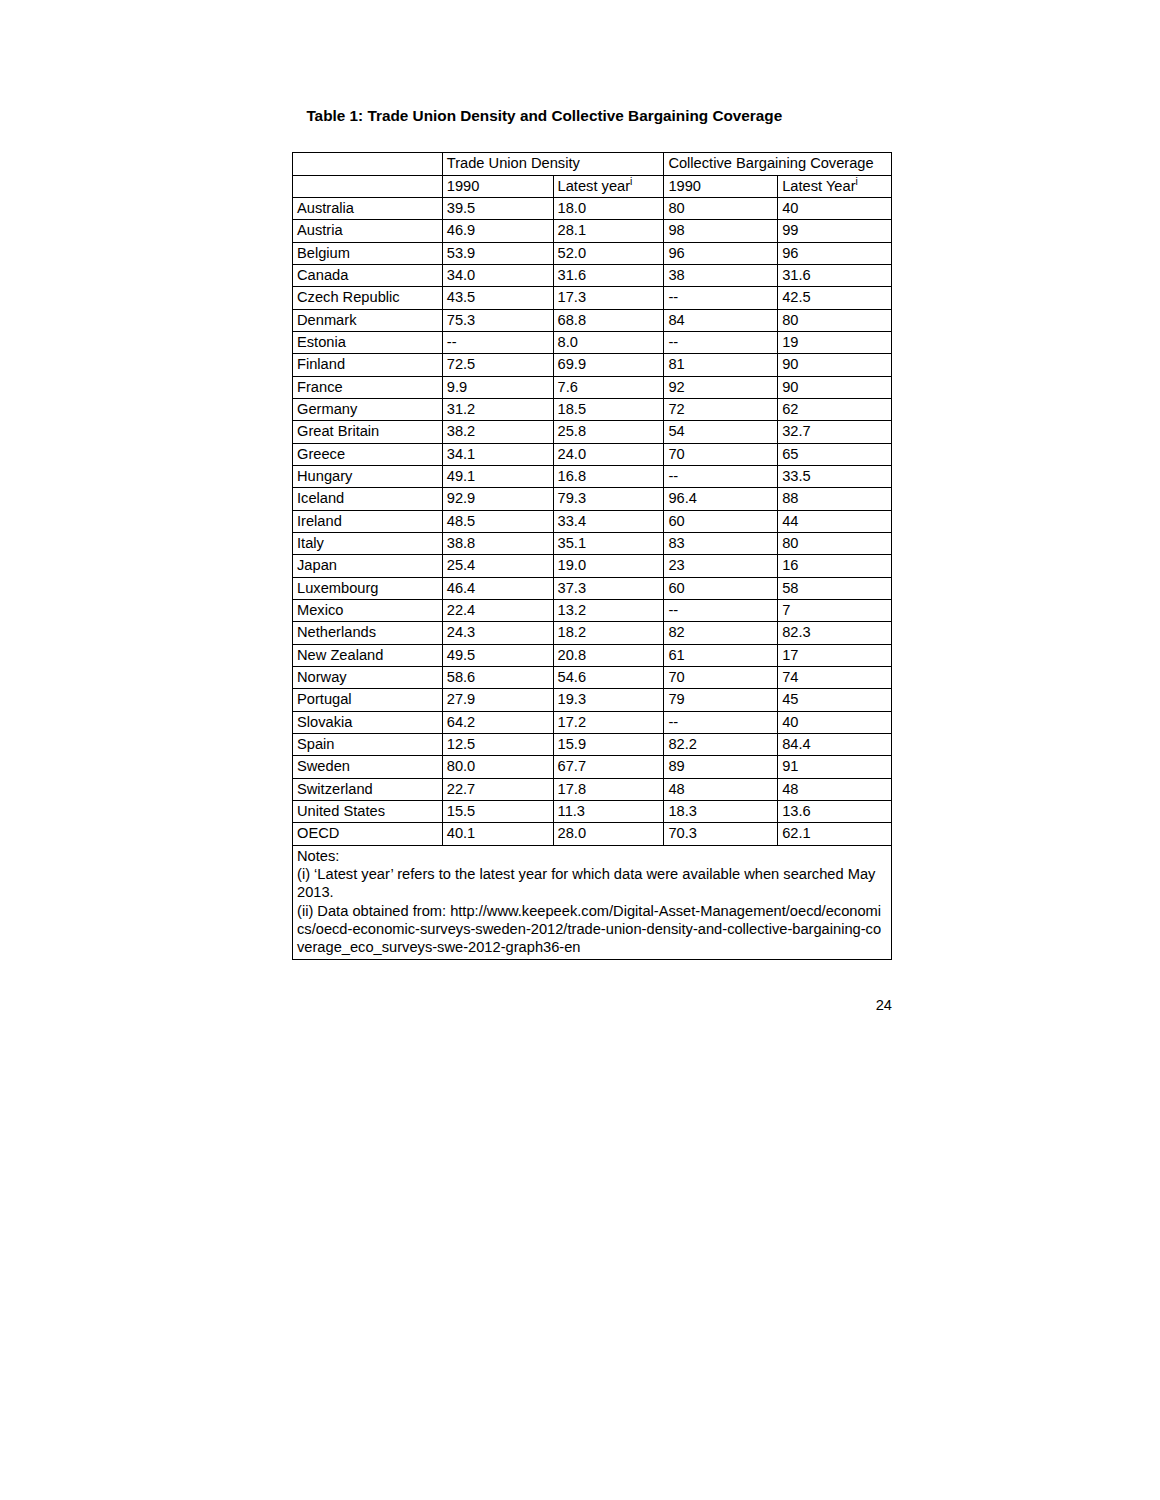Table 1: Trade Union Density and Collective Bargaining Coverage
| | Trade Union Density | Collective Bargaining Coverage |
| | 1990 | Latest year i | 1990 | Latest Year i |
| Australia | 39.5 | 18.0 | 80 | 40 |
| Austria | 46.9 | 28.1 | 98 | 99 |
| Belgium | 53.9 | 52.0 | 96 | 96 |
| Canada | 34.0 | 31.6 | 38 | 31.6 |
| Czech Republic | 43.5 | 17.3 | -- | 42.5 |
| Denmark | 75.3 | 68.8 | 84 | 80 |
| Estonia | -- | 8.0 | -- | 19 |
| Finland | 72.5 | 69.9 | 81 | 90 |
| France | 9.9 | 7.6 | 92 | 90 |
| Germany | 31.2 | 18.5 | 72 | 62 |
| Great Britain | 38.2 | 25.8 | 54 | 32.7 |
| Greece | 34.1 | 24.0 | 70 | 65 |
| Hungary | 49.1 | 16.8 | -- | 33.5 |
| Iceland | 92.9 | 79.3 | 96.4 | 88 |
| Ireland | 48.5 | 33.4 | 60 | 44 |
| Italy | 38.8 | 35.1 | 83 | 80 |
| Japan | 25.4 | 19.0 | 23 | 16 |
| Luxembourg | 46.4 | 37.3 | 60 | 58 |
| Mexico | 22.4 | 13.2 | -- | 7 |
| Netherlands | 24.3 | 18.2 | 82 | 82.3 |
| New Zealand | 49.5 | 20.8 | 61 | 17 |
| Norway | 58.6 | 54.6 | 70 | 74 |
| Portugal | 27.9 | 19.3 | 79 | 45 |
| Slovakia | 64.2 | 17.2 | -- | 40 |
| Spain | 12.5 | 15.9 | 82.2 | 84.4 |
| Sweden | 80.0 | 67.7 | 89 | 91 |
| Switzerland | 22.7 | 17.8 | 48 | 48 |
| United States | 15.5 | 11.3 | 18.3 | 13.6 |
| OECD | 40.1 | 28.0 | 70.3 | 62.1 |
| Notes: (i) ‘Latest year’ refers to the latest year for which data were available when searched May 2013. (ii) Data obtained from: http://www.keepeek.com/Digital-Asset-Management/oecd/economics/oecd-economic-surveys-sweden-2012/trade-union-density-and-collective-bargaining-coverage_eco_surveys-swe-2012-graph36-en |
24